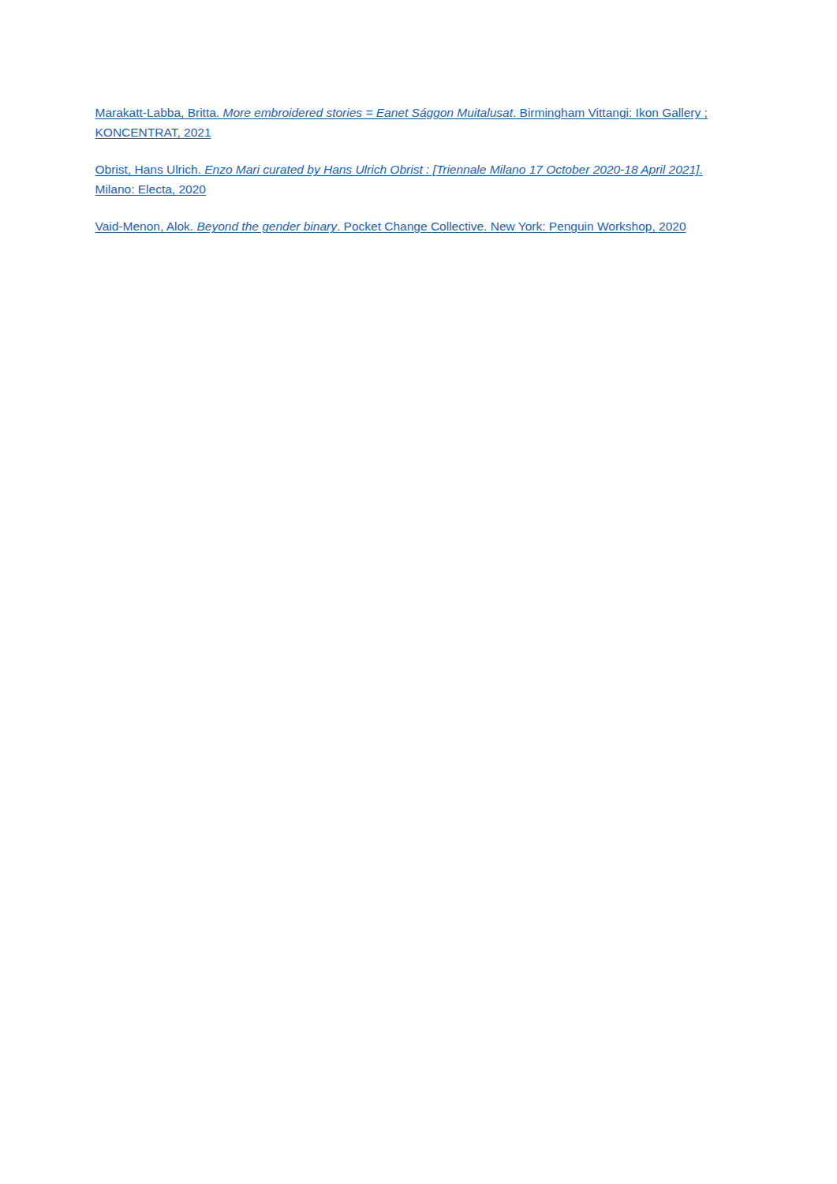Marakatt-Labba, Britta. More embroidered stories = Eanet Sággon Muitalusat. Birmingham Vittangi: Ikon Gallery ; KONCENTRAT, 2021
Obrist, Hans Ulrich. Enzo Mari curated by Hans Ulrich Obrist : [Triennale Milano 17 October 2020-18 April 2021]. Milano: Electa, 2020
Vaid-Menon, Alok. Beyond the gender binary. Pocket Change Collective. New York: Penguin Workshop, 2020